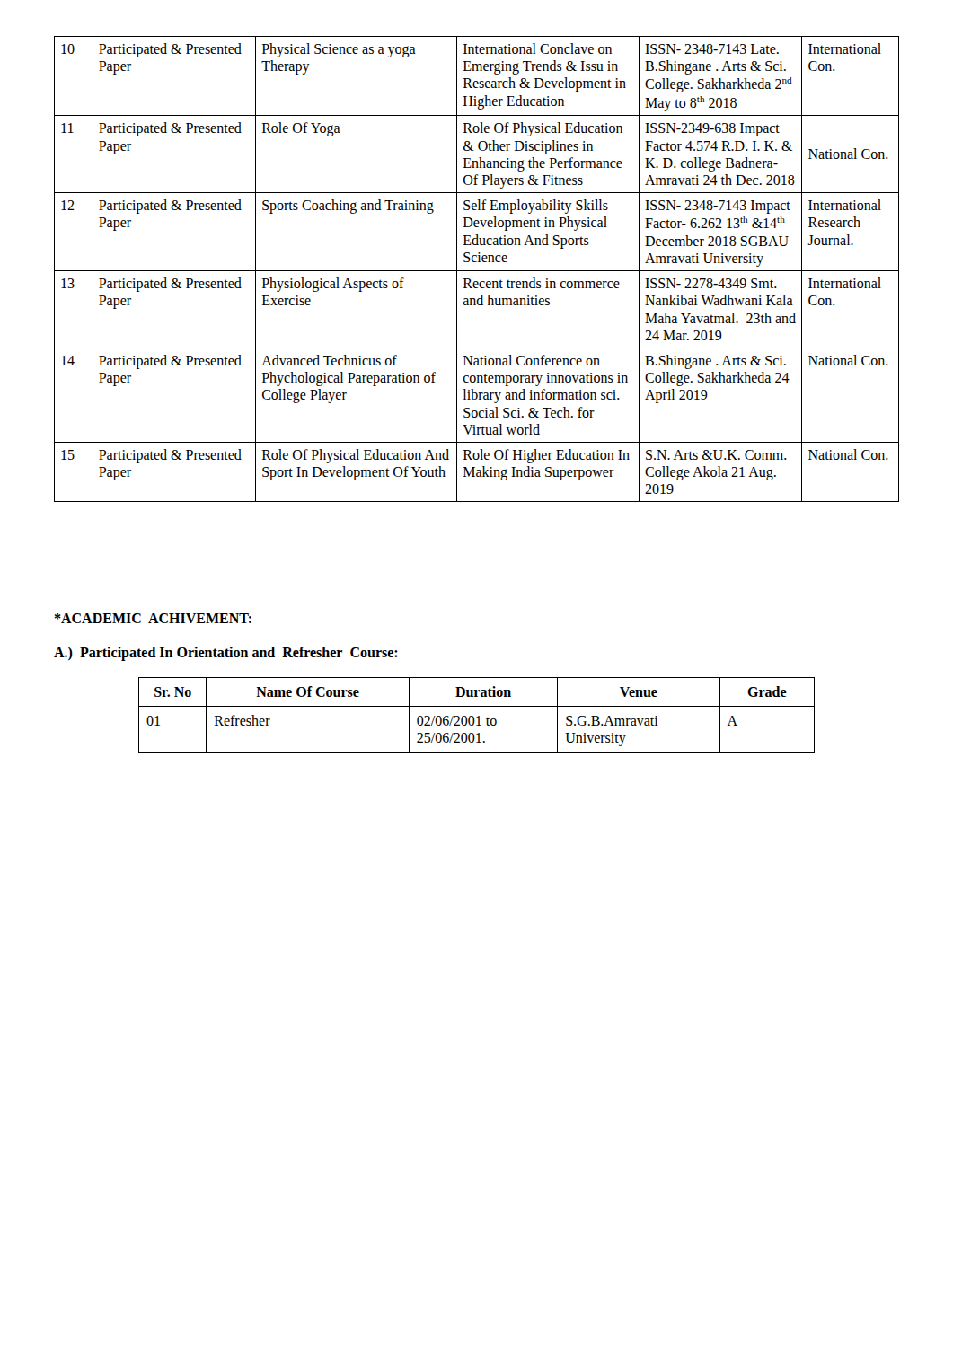| 10 | Participated & Presented Paper | Physical Science as a yoga Therapy | International Conclave on Emerging Trends & Issu in Research & Development in Higher Education | ISSN- 2348-7143 Late. B.Shingane . Arts & Sci. College. Sakharkheda 2 nd May to 8 th 2018 | International Con. |
| 11 | Participated & Presented Paper | Role Of Yoga | Role Of Physical Education & Other Disciplines in Enhancing the Performance Of Players & Fitness | ISSN-2349-638 Impact Factor 4.574 R.D. I. K. & K. D. college Badnera-Amravati 24 th Dec. 2018 | National Con. |
| 12 | Participated & Presented Paper | Sports Coaching and Training | Self Employability Skills Development in Physical Education And Sports Science | ISSN- 2348-7143 Impact Factor- 6.262 13 th &14 th December 2018 SGBAU Amravati University | International Research Journal. |
| 13 | Participated & Presented Paper | Physiological Aspects of Exercise | Recent trends in commerce and humanities | ISSN- 2278-4349 Smt. Nankibai Wadhwani Kala Maha Yavatmal. 23th and 24 Mar. 2019 | International Con. |
| 14 | Participated & Presented Paper | Advanced Technicus of Phychological Pareparation of College Player | National Conference on contemporary innovations in library and information sci. Social Sci. & Tech. for Virtual world | B.Shingane . Arts & Sci. College. Sakharkheda 24 April 2019 | National Con. |
| 15 | Participated & Presented Paper | Role Of Physical Education And Sport In Development Of Youth | Role Of Higher Education In Making India Superpower | S.N. Arts &U.K. Comm. College Akola 21 Aug. 2019 | National Con. |
*ACADEMIC ACHIVEMENT:
A.) Participated In Orientation and Refresher Course:
| Sr. No | Name Of Course | Duration | Venue | Grade |
| --- | --- | --- | --- | --- |
| 01 | Refresher | 02/06/2001 to 25/06/2001. | S.G.B.Amravati University | A |